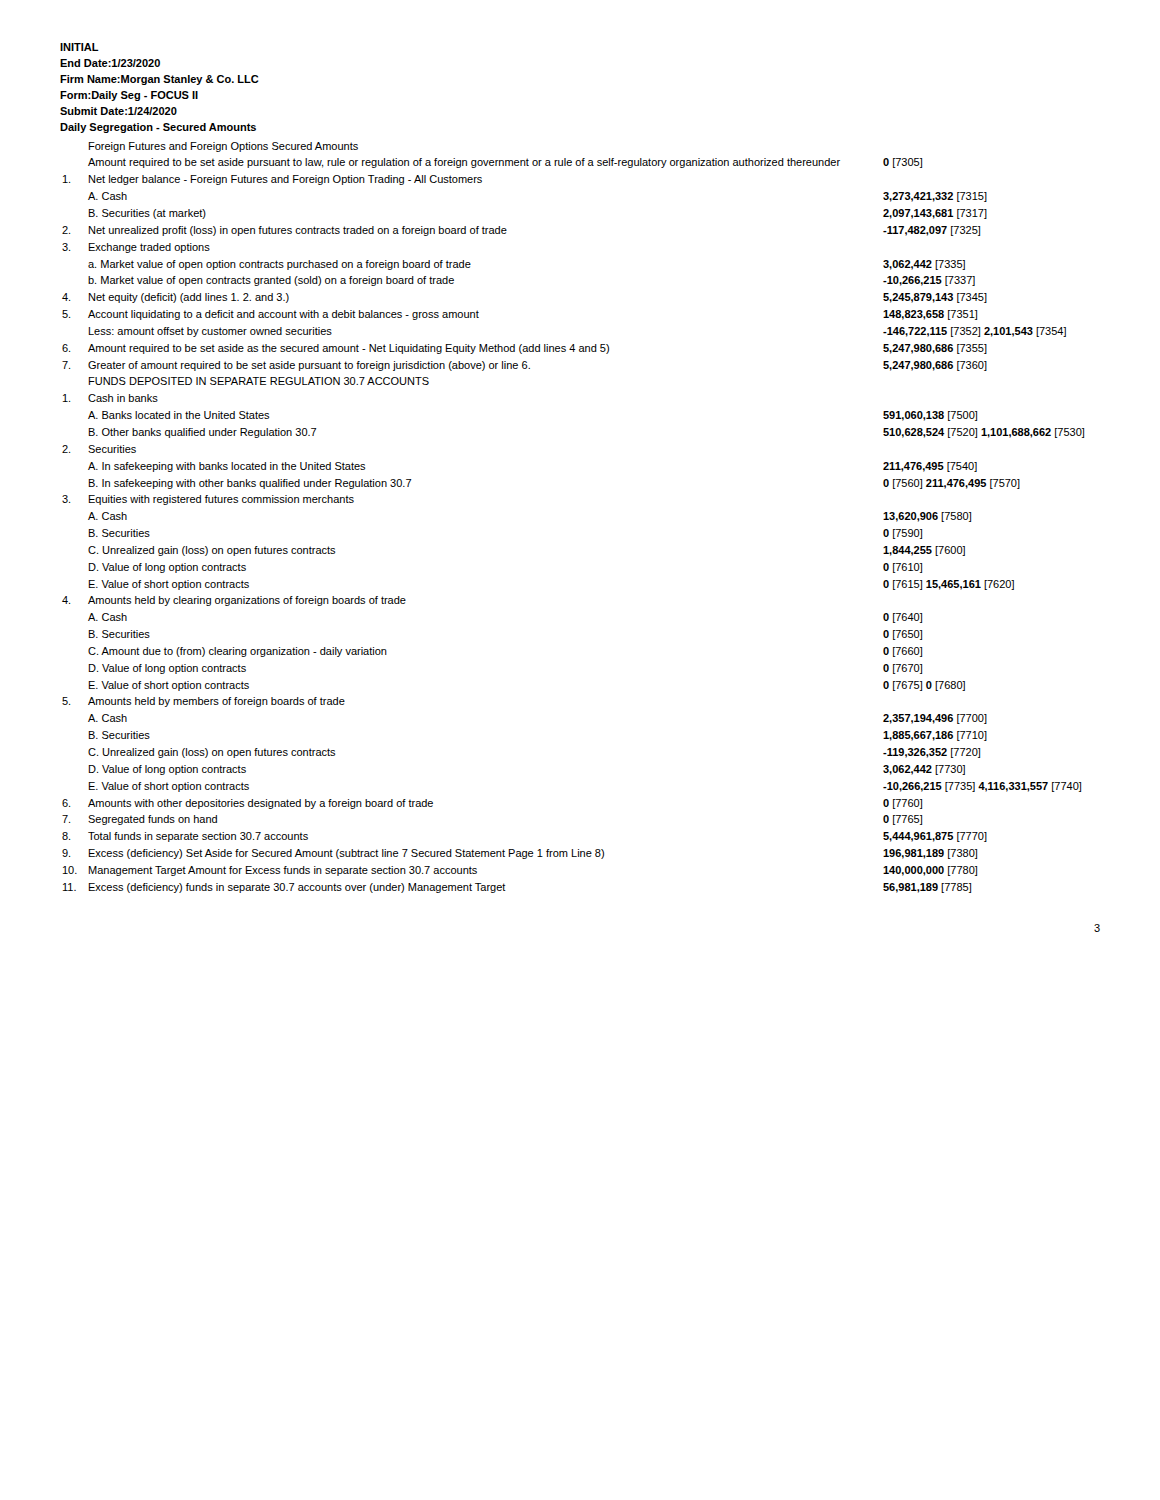INITIAL
End Date:1/23/2020
Firm Name:Morgan Stanley & Co. LLC
Form:Daily Seg - FOCUS II
Submit Date:1/24/2020
Daily Segregation - Secured Amounts
| | Foreign Futures and Foreign Options Secured Amounts | |
| | Amount required to be set aside pursuant to law, rule or regulation of a foreign government or a rule of a self-regulatory organization authorized thereunder | 0 [7305] |
| 1. | Net ledger balance - Foreign Futures and Foreign Option Trading - All Customers | |
| | A. Cash | 3,273,421,332 [7315] |
| | B. Securities (at market) | 2,097,143,681 [7317] |
| 2. | Net unrealized profit (loss) in open futures contracts traded on a foreign board of trade | -117,482,097 [7325] |
| 3. | Exchange traded options | |
| | a. Market value of open option contracts purchased on a foreign board of trade | 3,062,442 [7335] |
| | b. Market value of open contracts granted (sold) on a foreign board of trade | -10,266,215 [7337] |
| 4. | Net equity (deficit) (add lines 1. 2. and 3.) | 5,245,879,143 [7345] |
| 5. | Account liquidating to a deficit and account with a debit balances - gross amount | 148,823,658 [7351] |
| | Less: amount offset by customer owned securities | -146,722,115 [7352] 2,101,543 [7354] |
| 6. | Amount required to be set aside as the secured amount - Net Liquidating Equity Method (add lines 4 and 5) | 5,247,980,686 [7355] |
| 7. | Greater of amount required to be set aside pursuant to foreign jurisdiction (above) or line 6. | 5,247,980,686 [7360] |
| | FUNDS DEPOSITED IN SEPARATE REGULATION 30.7 ACCOUNTS | |
| 1. | Cash in banks | |
| | A. Banks located in the United States | 591,060,138 [7500] |
| | B. Other banks qualified under Regulation 30.7 | 510,628,524 [7520] 1,101,688,662 [7530] |
| 2. | Securities | |
| | A. In safekeeping with banks located in the United States | 211,476,495 [7540] |
| | B. In safekeeping with other banks qualified under Regulation 30.7 | 0 [7560] 211,476,495 [7570] |
| 3. | Equities with registered futures commission merchants | |
| | A. Cash | 13,620,906 [7580] |
| | B. Securities | 0 [7590] |
| | C. Unrealized gain (loss) on open futures contracts | 1,844,255 [7600] |
| | D. Value of long option contracts | 0 [7610] |
| | E. Value of short option contracts | 0 [7615] 15,465,161 [7620] |
| 4. | Amounts held by clearing organizations of foreign boards of trade | |
| | A. Cash | 0 [7640] |
| | B. Securities | 0 [7650] |
| | C. Amount due to (from) clearing organization - daily variation | 0 [7660] |
| | D. Value of long option contracts | 0 [7670] |
| | E. Value of short option contracts | 0 [7675] 0 [7680] |
| 5. | Amounts held by members of foreign boards of trade | |
| | A. Cash | 2,357,194,496 [7700] |
| | B. Securities | 1,885,667,186 [7710] |
| | C. Unrealized gain (loss) on open futures contracts | -119,326,352 [7720] |
| | D. Value of long option contracts | 3,062,442 [7730] |
| | E. Value of short option contracts | -10,266,215 [7735] 4,116,331,557 [7740] |
| 6. | Amounts with other depositories designated by a foreign board of trade | 0 [7760] |
| 7. | Segregated funds on hand | 0 [7765] |
| 8. | Total funds in separate section 30.7 accounts | 5,444,961,875 [7770] |
| 9. | Excess (deficiency) Set Aside for Secured Amount (subtract line 7 Secured Statement Page 1 from Line 8) | 196,981,189 [7380] |
| 10. | Management Target Amount for Excess funds in separate section 30.7 accounts | 140,000,000 [7780] |
| 11. | Excess (deficiency) funds in separate 30.7 accounts over (under) Management Target | 56,981,189 [7785] |
3